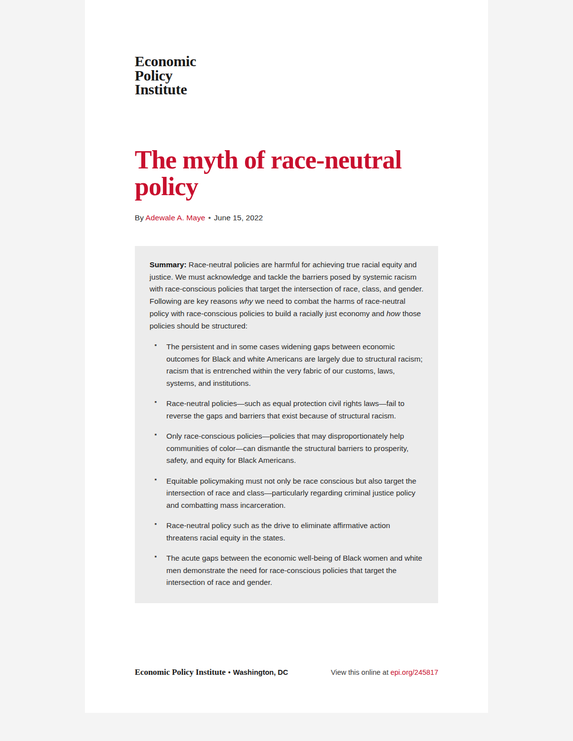Economic Policy Institute
The myth of race-neutral policy
By Adewale A. Maye•June 15, 2022
Summary: Race-neutral policies are harmful for achieving true racial equity and justice. We must acknowledge and tackle the barriers posed by systemic racism with race-conscious policies that target the intersection of race, class, and gender. Following are key reasons why we need to combat the harms of race-neutral policy with race-conscious policies to build a racially just economy and how those policies should be structured:
The persistent and in some cases widening gaps between economic outcomes for Black and white Americans are largely due to structural racism; racism that is entrenched within the very fabric of our customs, laws, systems, and institutions.
Race-neutral policies—such as equal protection civil rights laws—fail to reverse the gaps and barriers that exist because of structural racism.
Only race-conscious policies—policies that may disproportionately help communities of color—can dismantle the structural barriers to prosperity, safety, and equity for Black Americans.
Equitable policymaking must not only be race conscious but also target the intersection of race and class—particularly regarding criminal justice policy and combatting mass incarceration.
Race-neutral policy such as the drive to eliminate affirmative action threatens racial equity in the states.
The acute gaps between the economic well-being of Black women and white men demonstrate the need for race-conscious policies that target the intersection of race and gender.
Economic Policy Institute•Washington, DC
View this online at epi.org/245817